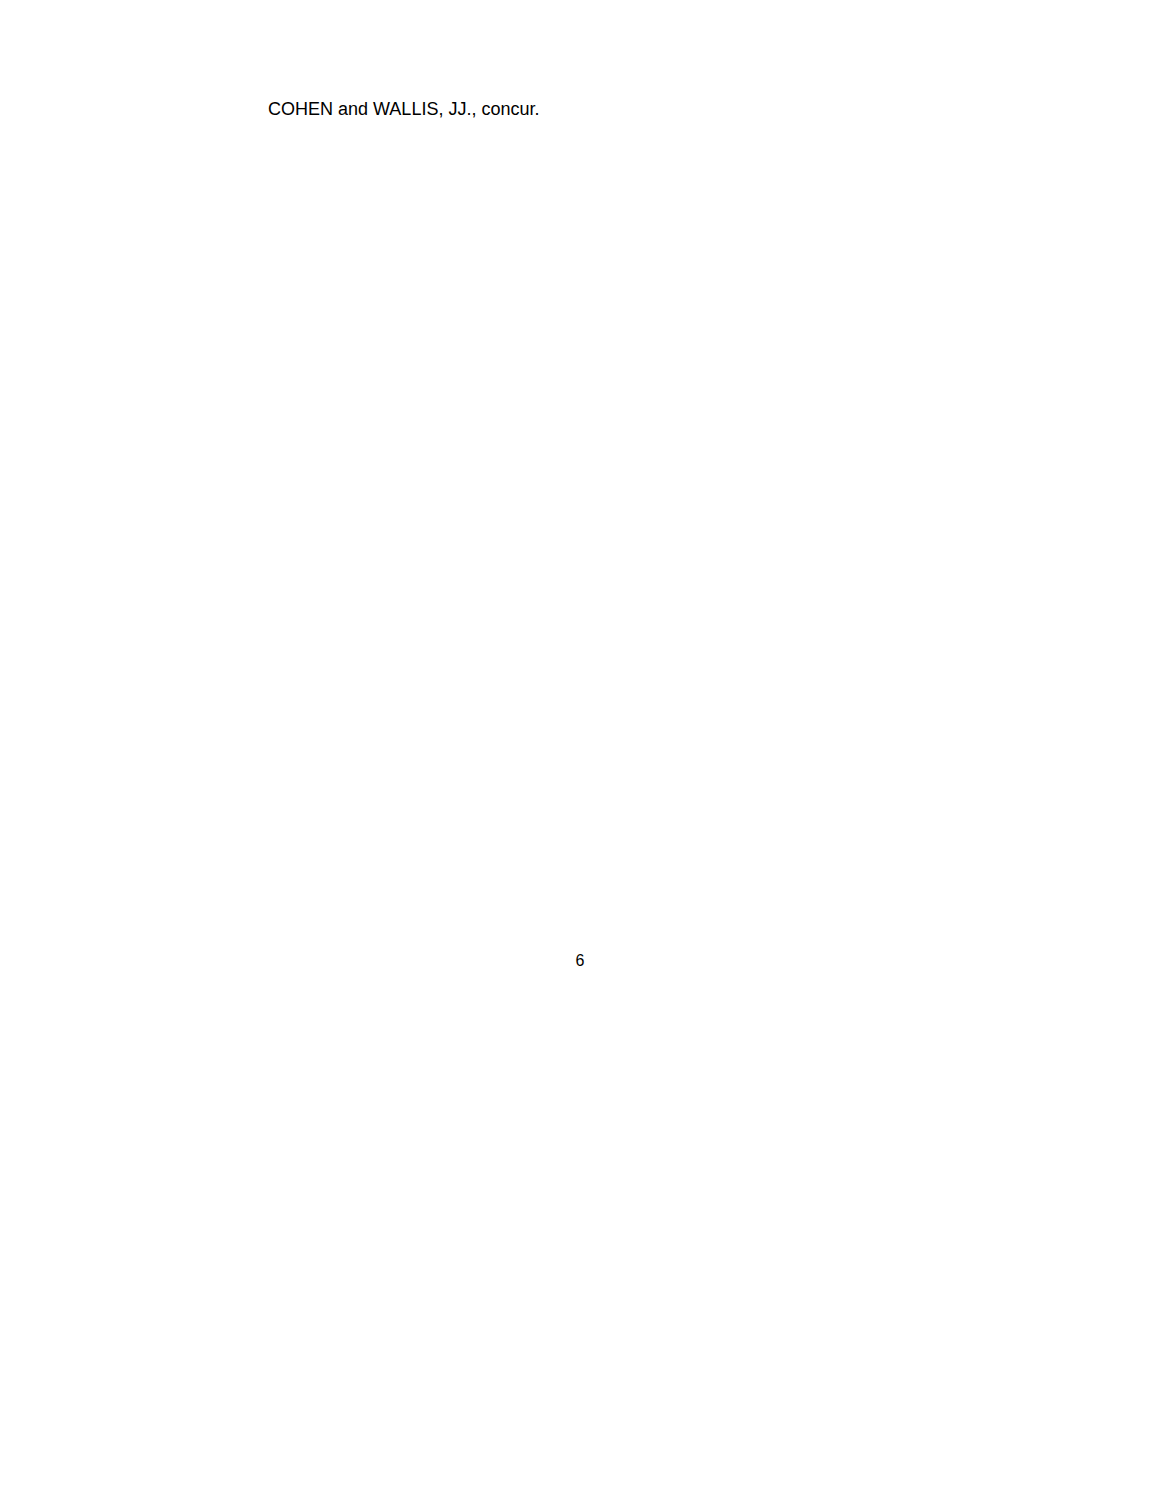COHEN and WALLIS, JJ., concur.
6